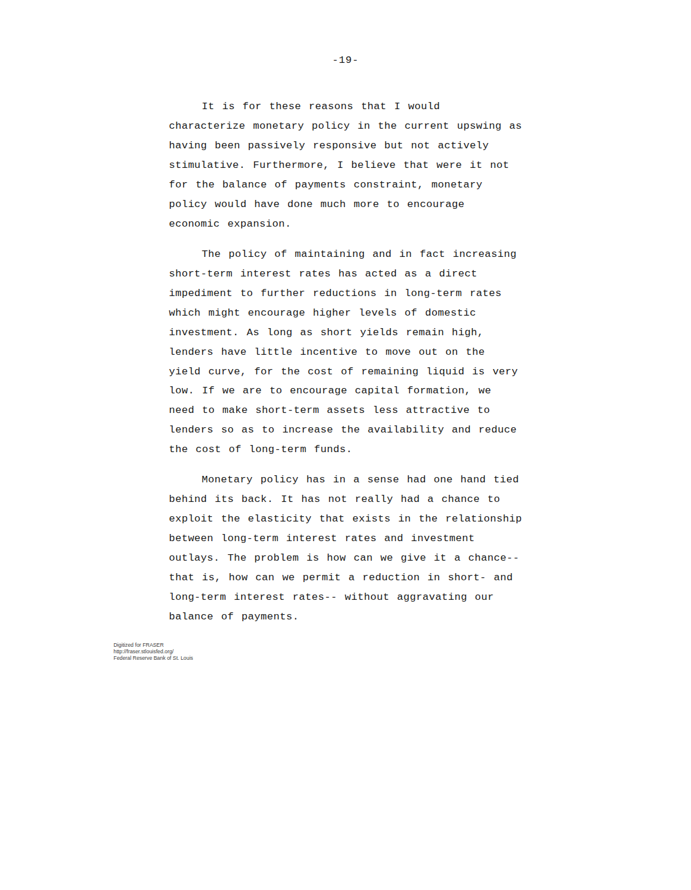-19-
It is for these reasons that I would characterize monetary policy in the current upswing as having been passively responsive but not actively stimulative. Furthermore, I believe that were it not for the balance of payments constraint, monetary policy would have done much more to encourage economic expansion.
The policy of maintaining and in fact increasing short-term interest rates has acted as a direct impediment to further reductions in long-term rates which might encourage higher levels of domestic investment. As long as short yields remain high, lenders have little incentive to move out on the yield curve, for the cost of remaining liquid is very low. If we are to encourage capital formation, we need to make short-term assets less attractive to lenders so as to increase the availability and reduce the cost of long-term funds.
Monetary policy has in a sense had one hand tied behind its back. It has not really had a chance to exploit the elasticity that exists in the relationship between long-term interest rates and investment outlays. The problem is how can we give it a chance--that is, how can we permit a reduction in short- and long-term interest rates-- without aggravating our balance of payments.
Digitized for FRASER
http://fraser.stlouisfed.org/
Federal Reserve Bank of St. Louis